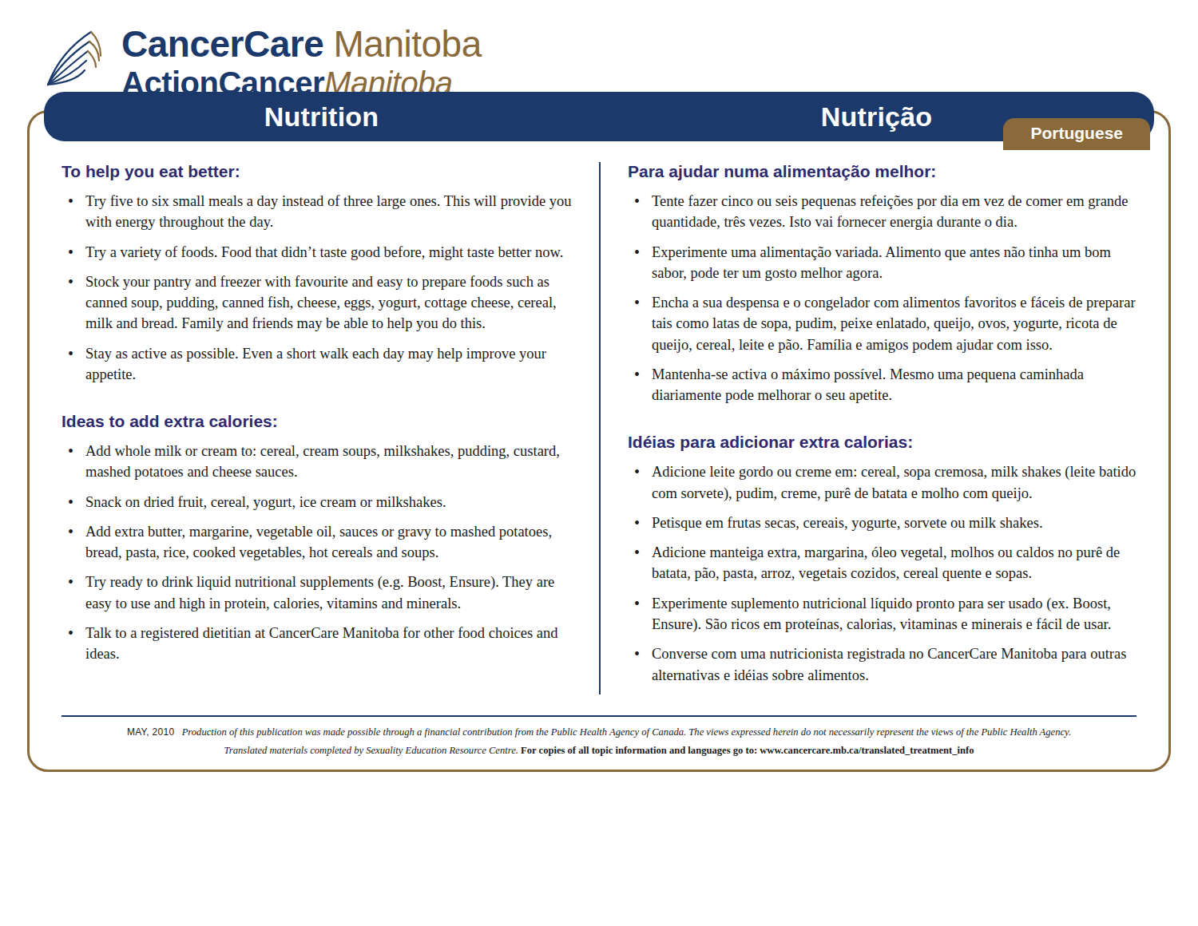Cancer Care Manitoba
Action Cancer Manitoba
Portuguese
Nutrition
Nutrição
To help you eat better:
Try five to six small meals a day instead of three large ones. This will provide you with energy throughout the day.
Try a variety of foods. Food that didn’t taste good before, might taste better now.
Stock your pantry and freezer with favourite and easy to prepare foods such as canned soup, pudding, canned fish, cheese, eggs, yogurt, cottage cheese, cereal, milk and bread. Family and friends may be able to help you do this.
Stay as active as possible. Even a short walk each day may help improve your appetite.
Ideas to add extra calories:
Add whole milk or cream to: cereal, cream soups, milkshakes, pudding, custard, mashed potatoes and cheese sauces.
Snack on dried fruit, cereal, yogurt, ice cream or milkshakes.
Add extra butter, margarine, vegetable oil, sauces or gravy to mashed potatoes, bread, pasta, rice, cooked vegetables, hot cereals and soups.
Try ready to drink liquid nutritional supplements (e.g. Boost, Ensure). They are easy to use and high in protein, calories, vitamins and minerals.
Talk to a registered dietitian at CancerCare Manitoba for other food choices and ideas.
Para ajudar numa alimentação melhor:
Tente fazer cinco ou seis pequenas refeições por dia em vez de comer em grande quantidade, três vezes. Isto vai fornecer energia durante o dia.
Experimente uma alimentação variada. Alimento que antes não tinha um bom sabor, pode ter um gosto melhor agora.
Encha a sua despensa e o congelador com alimentos favoritos e fáceis de preparar tais como latas de sopa, pudim, peixe enlatado, queijo, ovos, yogurte, ricota de queijo, cereal, leite e pão. Família e amigos podem ajudar com isso.
Mantenha-se activa o máximo possível. Mesmo uma pequena caminhada diariamente pode melhorar o seu apetite.
Idéias para adicionar extra calorias:
Adicione leite gordo ou creme em: cereal, sopa cremosa, milk shakes (leite batido com sorvete), pudim, creme, purê de batata e molho com queijo.
Petisque em frutas secas, cereais, yogurte, sorvete ou milk shakes.
Adicione manteiga extra, margarina, óleo vegetal, molhos ou caldos no purê de batata, pão, pasta, arroz, vegetais cozidos, cereal quente e sopas.
Experimente suplemento nutricional líquido pronto para ser usado (ex. Boost, Ensure). São ricos em proteínas, calorias, vitaminas e minerais e fácil de usar.
Converse com uma nutricionista registrada no CancerCare Manitoba para outras alternativas e idéias sobre alimentos.
MAY, 2010 Production of this publication was made possible through a financial contribution from the Public Health Agency of Canada. The views expressed herein do not necessarily represent the views of the Public Health Agency.
Translated materials completed by Sexuality Education Resource Centre. For copies of all topic information and languages go to: www.cancercare.mb.ca/translated_treatment_info